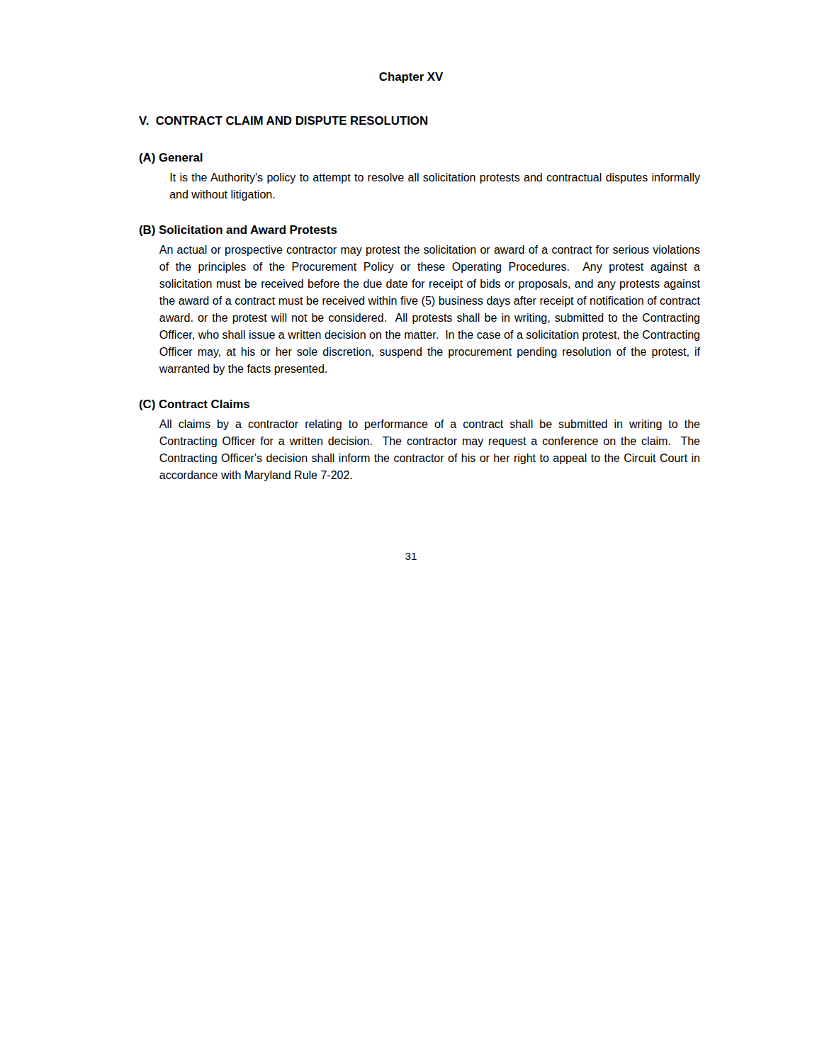Chapter XV
V. CONTRACT CLAIM AND DISPUTE RESOLUTION
(A) General
It is the Authority's policy to attempt to resolve all solicitation protests and contractual disputes informally and without litigation.
(B) Solicitation and Award Protests
An actual or prospective contractor may protest the solicitation or award of a contract for serious violations of the principles of the Procurement Policy or these Operating Procedures. Any protest against a solicitation must be received before the due date for receipt of bids or proposals, and any protests against the award of a contract must be received within five (5) business days after receipt of notification of contract award. or the protest will not be considered. All protests shall be in writing, submitted to the Contracting Officer, who shall issue a written decision on the matter. In the case of a solicitation protest, the Contracting Officer may, at his or her sole discretion, suspend the procurement pending resolution of the protest, if warranted by the facts presented.
(C) Contract Claims
All claims by a contractor relating to performance of a contract shall be submitted in writing to the Contracting Officer for a written decision. The contractor may request a conference on the claim. The Contracting Officer's decision shall inform the contractor of his or her right to appeal to the Circuit Court in accordance with Maryland Rule 7-202.
31